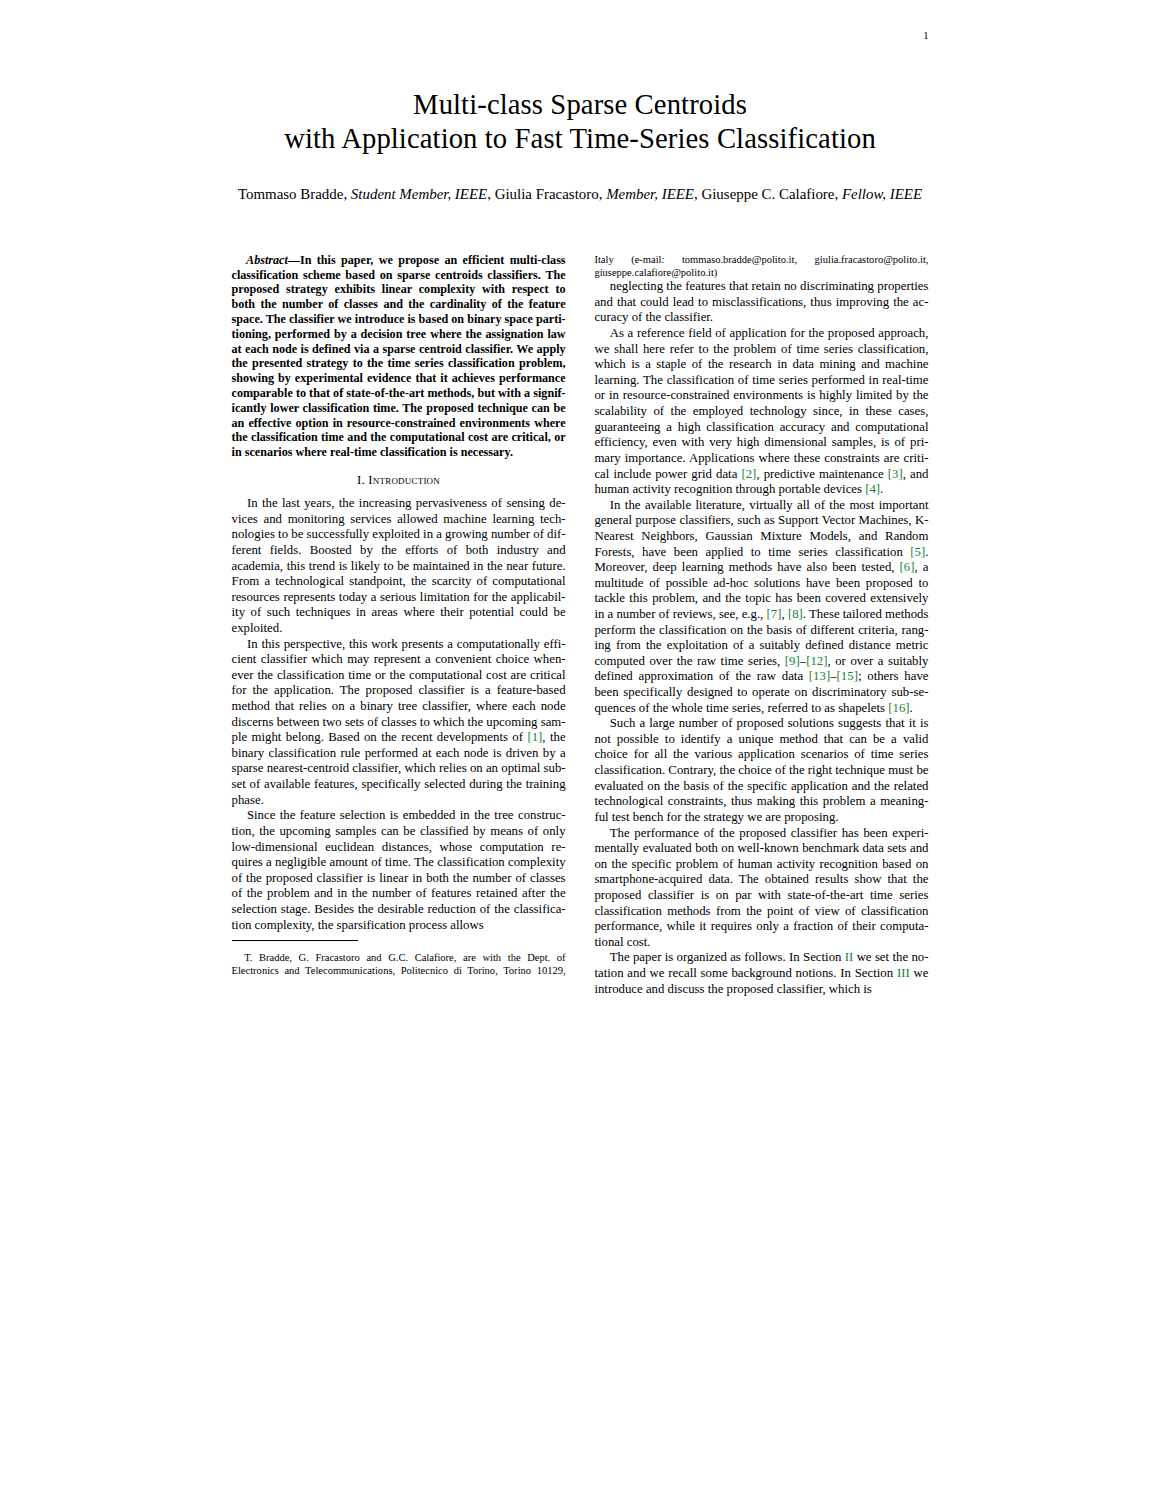1
Multi-class Sparse Centroids
with Application to Fast Time-Series Classification
Tommaso Bradde, Student Member, IEEE, Giulia Fracastoro, Member, IEEE, Giuseppe C. Calafiore, Fellow, IEEE
Abstract—In this paper, we propose an efficient multi-class classification scheme based on sparse centroids classifiers. The proposed strategy exhibits linear complexity with respect to both the number of classes and the cardinality of the feature space. The classifier we introduce is based on binary space partitioning, performed by a decision tree where the assignation law at each node is defined via a sparse centroid classifier. We apply the presented strategy to the time series classification problem, showing by experimental evidence that it achieves performance comparable to that of state-of-the-art methods, but with a significantly lower classification time. The proposed technique can be an effective option in resource-constrained environments where the classification time and the computational cost are critical, or in scenarios where real-time classification is necessary.
I. Introduction
In the last years, the increasing pervasiveness of sensing devices and monitoring services allowed machine learning technologies to be successfully exploited in a growing number of different fields. Boosted by the efforts of both industry and academia, this trend is likely to be maintained in the near future. From a technological standpoint, the scarcity of computational resources represents today a serious limitation for the applicability of such techniques in areas where their potential could be exploited.
In this perspective, this work presents a computationally efficient classifier which may represent a convenient choice whenever the classification time or the computational cost are critical for the application. The proposed classifier is a feature-based method that relies on a binary tree classifier, where each node discerns between two sets of classes to which the upcoming sample might belong. Based on the recent developments of [1], the binary classification rule performed at each node is driven by a sparse nearest-centroid classifier, which relies on an optimal subset of available features, specifically selected during the training phase.
Since the feature selection is embedded in the tree construction, the upcoming samples can be classified by means of only low-dimensional euclidean distances, whose computation requires a negligible amount of time. The classification complexity of the proposed classifier is linear in both the number of classes of the problem and in the number of features retained after the selection stage. Besides the desirable reduction of the classification complexity, the sparsification process allows
T. Bradde, G. Fracastoro and G.C. Calafiore, are with the Dept. of Electronics and Telecommunications, Politecnico di Torino, Torino 10129, Italy (e-mail: tommaso.bradde@polito.it, giulia.fracastoro@polito.it, giuseppe.calafiore@polito.it)
neglecting the features that retain no discriminating properties and that could lead to misclassifications, thus improving the accuracy of the classifier.
As a reference field of application for the proposed approach, we shall here refer to the problem of time series classification, which is a staple of the research in data mining and machine learning. The classification of time series performed in real-time or in resource-constrained environments is highly limited by the scalability of the employed technology since, in these cases, guaranteeing a high classification accuracy and computational efficiency, even with very high dimensional samples, is of primary importance. Applications where these constraints are critical include power grid data [2], predictive maintenance [3], and human activity recognition through portable devices [4].
In the available literature, virtually all of the most important general purpose classifiers, such as Support Vector Machines, K-Nearest Neighbors, Gaussian Mixture Models, and Random Forests, have been applied to time series classification [5]. Moreover, deep learning methods have also been tested, [6], a multitude of possible ad-hoc solutions have been proposed to tackle this problem, and the topic has been covered extensively in a number of reviews, see, e.g., [7], [8]. These tailored methods perform the classification on the basis of different criteria, ranging from the exploitation of a suitably defined distance metric computed over the raw time series, [9]–[12], or over a suitably defined approximation of the raw data [13]–[15]; others have been specifically designed to operate on discriminatory sub-sequences of the whole time series, referred to as shapelets [16].
Such a large number of proposed solutions suggests that it is not possible to identify a unique method that can be a valid choice for all the various application scenarios of time series classification. Contrary, the choice of the right technique must be evaluated on the basis of the specific application and the related technological constraints, thus making this problem a meaningful test bench for the strategy we are proposing.
The performance of the proposed classifier has been experimentally evaluated both on well-known benchmark data sets and on the specific problem of human activity recognition based on smartphone-acquired data. The obtained results show that the proposed classifier is on par with state-of-the-art time series classification methods from the point of view of classification performance, while it requires only a fraction of their computational cost.
The paper is organized as follows. In Section II we set the notation and we recall some background notions. In Section III we introduce and discuss the proposed classifier, which is